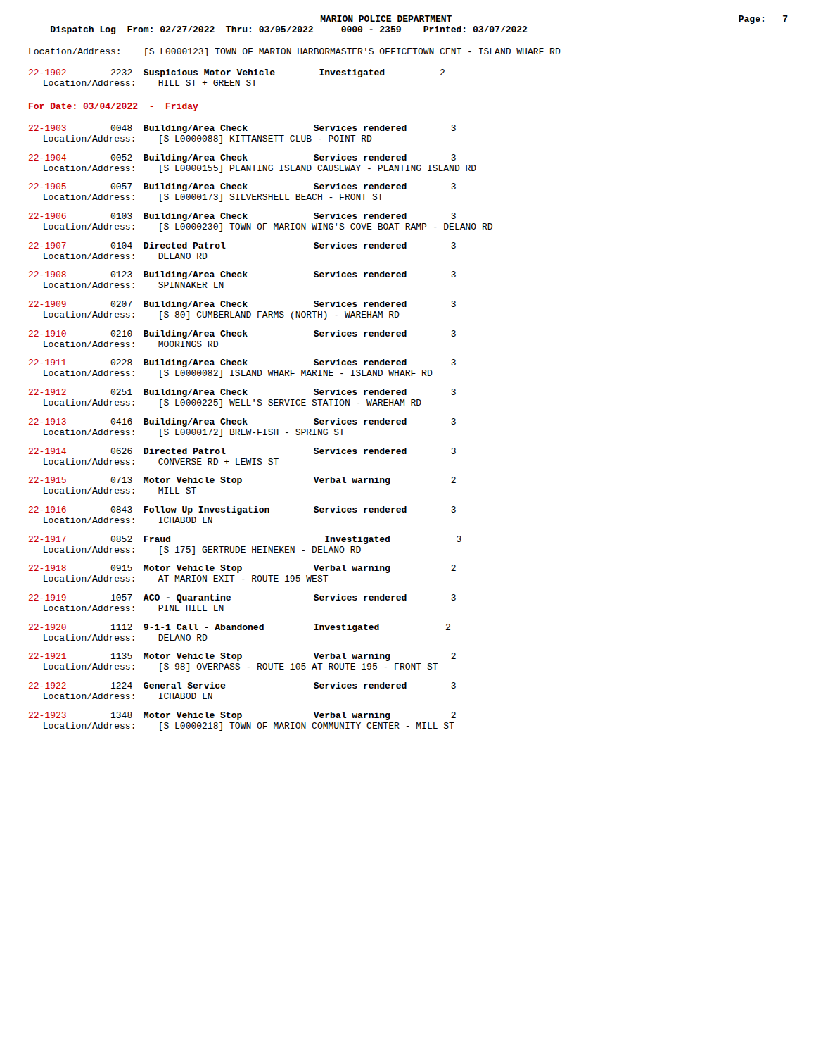MARION POLICE DEPARTMENT Page: 7
Dispatch Log From: 02/27/2022 Thru: 03/05/2022 0000 - 2359 Printed: 03/07/2022
Location/Address: [S L0000123] TOWN OF MARION HARBORMASTER'S OFFICETOWN CENT - ISLAND WHARF RD
22-1902 2232 Suspicious Motor Vehicle Investigated 2
Location/Address: HILL ST + GREEN ST
For Date: 03/04/2022 - Friday
22-1903 0048 Building/Area Check Services rendered 3
Location/Address: [S L0000088] KITTANSETT CLUB - POINT RD
22-1904 0052 Building/Area Check Services rendered 3
Location/Address: [S L0000155] PLANTING ISLAND CAUSEWAY - PLANTING ISLAND RD
22-1905 0057 Building/Area Check Services rendered 3
Location/Address: [S L0000173] SILVERSHELL BEACH - FRONT ST
22-1906 0103 Building/Area Check Services rendered 3
Location/Address: [S L0000230] TOWN OF MARION WING'S COVE BOAT RAMP - DELANO RD
22-1907 0104 Directed Patrol Services rendered 3
Location/Address: DELANO RD
22-1908 0123 Building/Area Check Services rendered 3
Location/Address: SPINNAKER LN
22-1909 0207 Building/Area Check Services rendered 3
Location/Address: [S 80] CUMBERLAND FARMS (NORTH) - WAREHAM RD
22-1910 0210 Building/Area Check Services rendered 3
Location/Address: MOORINGS RD
22-1911 0228 Building/Area Check Services rendered 3
Location/Address: [S L0000082] ISLAND WHARF MARINE - ISLAND WHARF RD
22-1912 0251 Building/Area Check Services rendered 3
Location/Address: [S L0000225] WELL'S SERVICE STATION - WAREHAM RD
22-1913 0416 Building/Area Check Services rendered 3
Location/Address: [S L0000172] BREW-FISH - SPRING ST
22-1914 0626 Directed Patrol Services rendered 3
Location/Address: CONVERSE RD + LEWIS ST
22-1915 0713 Motor Vehicle Stop Verbal warning 2
Location/Address: MILL ST
22-1916 0843 Follow Up Investigation Services rendered 3
Location/Address: ICHABOD LN
22-1917 0852 Fraud Investigated 3
Location/Address: [S 175] GERTRUDE HEINEKEN - DELANO RD
22-1918 0915 Motor Vehicle Stop Verbal warning 2
Location/Address: AT MARION EXIT - ROUTE 195 WEST
22-1919 1057 ACO - Quarantine Services rendered 3
Location/Address: PINE HILL LN
22-1920 1112 9-1-1 Call - Abandoned Investigated 2
Location/Address: DELANO RD
22-1921 1135 Motor Vehicle Stop Verbal warning 2
Location/Address: [S 98] OVERPASS - ROUTE 105 AT ROUTE 195 - FRONT ST
22-1922 1224 General Service Services rendered 3
Location/Address: ICHABOD LN
22-1923 1348 Motor Vehicle Stop Verbal warning 2
Location/Address: [S L0000218] TOWN OF MARION COMMUNITY CENTER - MILL ST